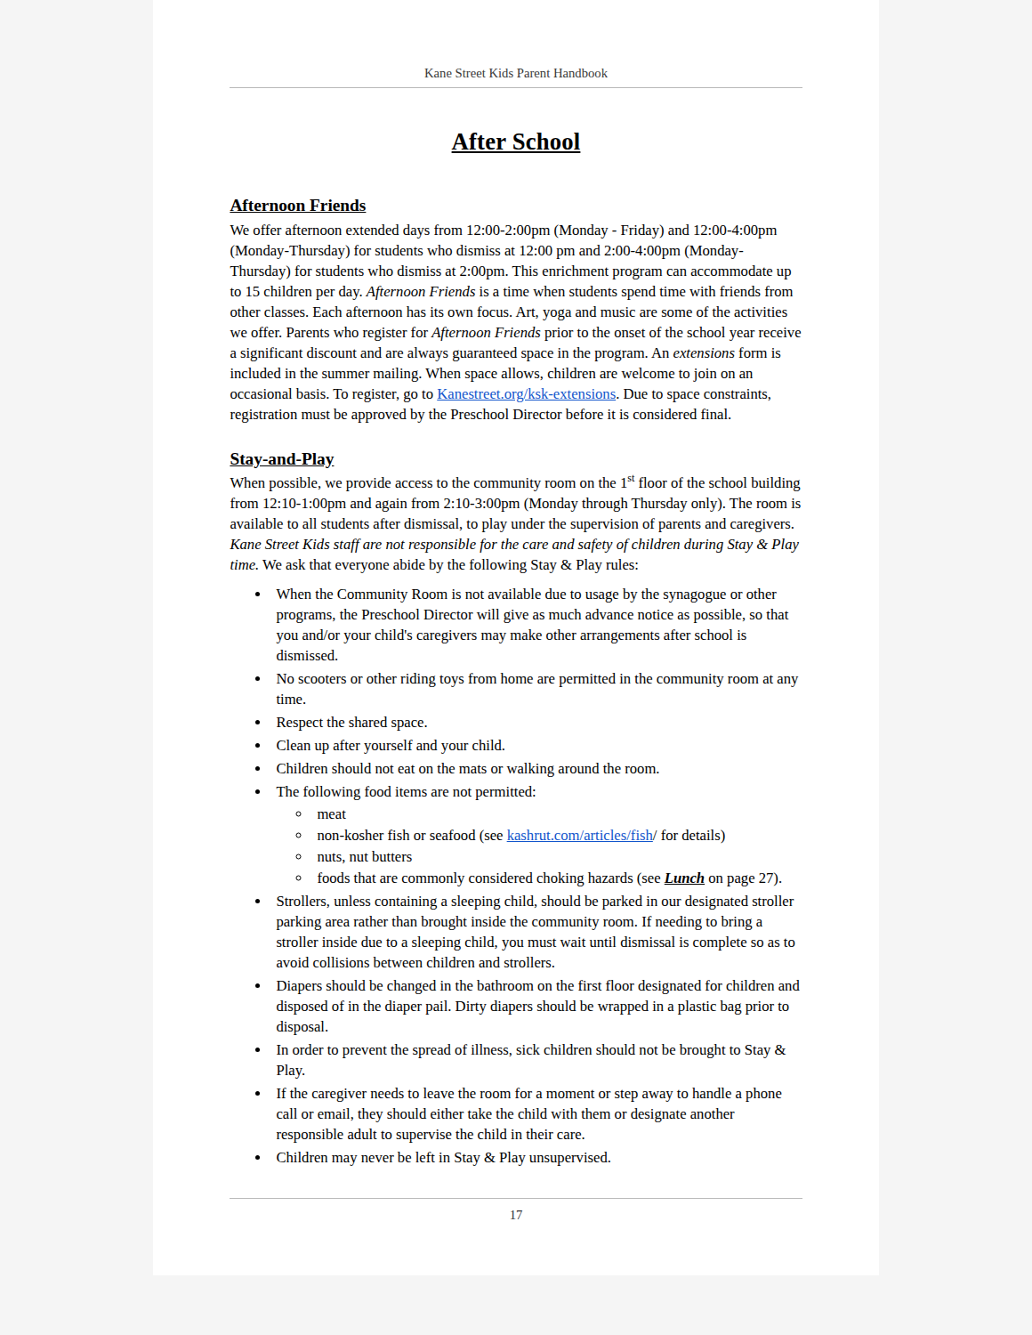Kane Street Kids Parent Handbook
After School
Afternoon Friends
We offer afternoon extended days from 12:00-2:00pm (Monday - Friday) and 12:00-4:00pm (Monday-Thursday) for students who dismiss at 12:00 pm and 2:00-4:00pm (Monday-Thursday) for students who dismiss at 2:00pm. This enrichment program can accommodate up to 15 children per day. Afternoon Friends is a time when students spend time with friends from other classes. Each afternoon has its own focus. Art, yoga and music are some of the activities we offer. Parents who register for Afternoon Friends prior to the onset of the school year receive a significant discount and are always guaranteed space in the program. An extensions form is included in the summer mailing. When space allows, children are welcome to join on an occasional basis. To register, go to Kanestreet.org/ksk-extensions. Due to space constraints, registration must be approved by the Preschool Director before it is considered final.
Stay-and-Play
When possible, we provide access to the community room on the 1st floor of the school building from 12:10-1:00pm and again from 2:10-3:00pm (Monday through Thursday only). The room is available to all students after dismissal, to play under the supervision of parents and caregivers. Kane Street Kids staff are not responsible for the care and safety of children during Stay & Play time. We ask that everyone abide by the following Stay & Play rules:
When the Community Room is not available due to usage by the synagogue or other programs, the Preschool Director will give as much advance notice as possible, so that you and/or your child's caregivers may make other arrangements after school is dismissed.
No scooters or other riding toys from home are permitted in the community room at any time.
Respect the shared space.
Clean up after yourself and your child.
Children should not eat on the mats or walking around the room.
The following food items are not permitted:
meat
non-kosher fish or seafood (see kashrut.com/articles/fish/ for details)
nuts, nut butters
foods that are commonly considered choking hazards (see Lunch on page 27).
Strollers, unless containing a sleeping child, should be parked in our designated stroller parking area rather than brought inside the community room. If needing to bring a stroller inside due to a sleeping child, you must wait until dismissal is complete so as to avoid collisions between children and strollers.
Diapers should be changed in the bathroom on the first floor designated for children and disposed of in the diaper pail. Dirty diapers should be wrapped in a plastic bag prior to disposal.
In order to prevent the spread of illness, sick children should not be brought to Stay & Play.
If the caregiver needs to leave the room for a moment or step away to handle a phone call or email, they should either take the child with them or designate another responsible adult to supervise the child in their care.
Children may never be left in Stay & Play unsupervised.
17